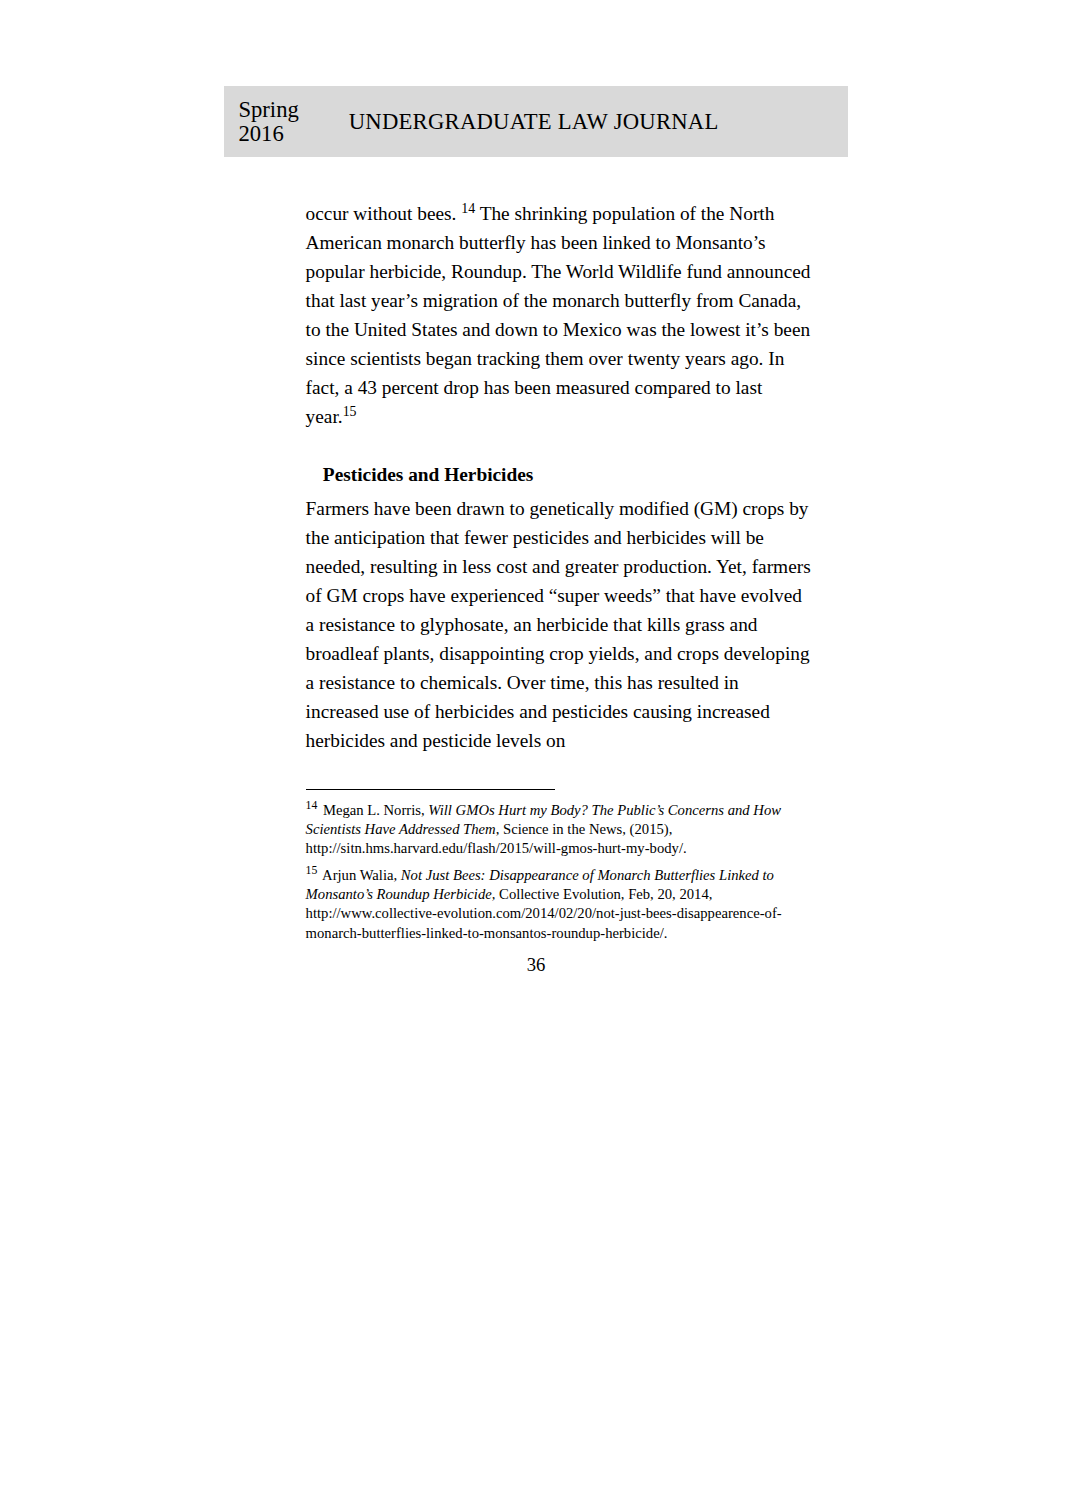Spring 2016
UNDERGRADUATE LAW JOURNAL
occur without bees. 14 The shrinking population of the North American monarch butterfly has been linked to Monsanto’s popular herbicide, Roundup. The World Wildlife fund announced that last year’s migration of the monarch butterfly from Canada, to the United States and down to Mexico was the lowest it’s been since scientists began tracking them over twenty years ago. In fact, a 43 percent drop has been measured compared to last year.15
Pesticides and Herbicides
Farmers have been drawn to genetically modified (GM) crops by the anticipation that fewer pesticides and herbicides will be needed, resulting in less cost and greater production. Yet, farmers of GM crops have experienced “super weeds” that have evolved a resistance to glyphosate, an herbicide that kills grass and broadleaf plants, disappointing crop yields, and crops developing a resistance to chemicals. Over time, this has resulted in increased use of herbicides and pesticides causing increased herbicides and pesticide levels on
14 Megan L. Norris, Will GMOs Hurt my Body? The Public’s Concerns and How Scientists Have Addressed Them, Science in the News, (2015), http://sitn.hms.harvard.edu/flash/2015/will-gmos-hurt-my-body/.
15 Arjun Walia, Not Just Bees: Disappearance of Monarch Butterflies Linked to Monsanto’s Roundup Herbicide, Collective Evolution, Feb, 20, 2014, http://www.collective-evolution.com/2014/02/20/not-just-bees-disappearence-of-monarch-butterflies-linked-to-monsantos-roundup-herbicide/.
36